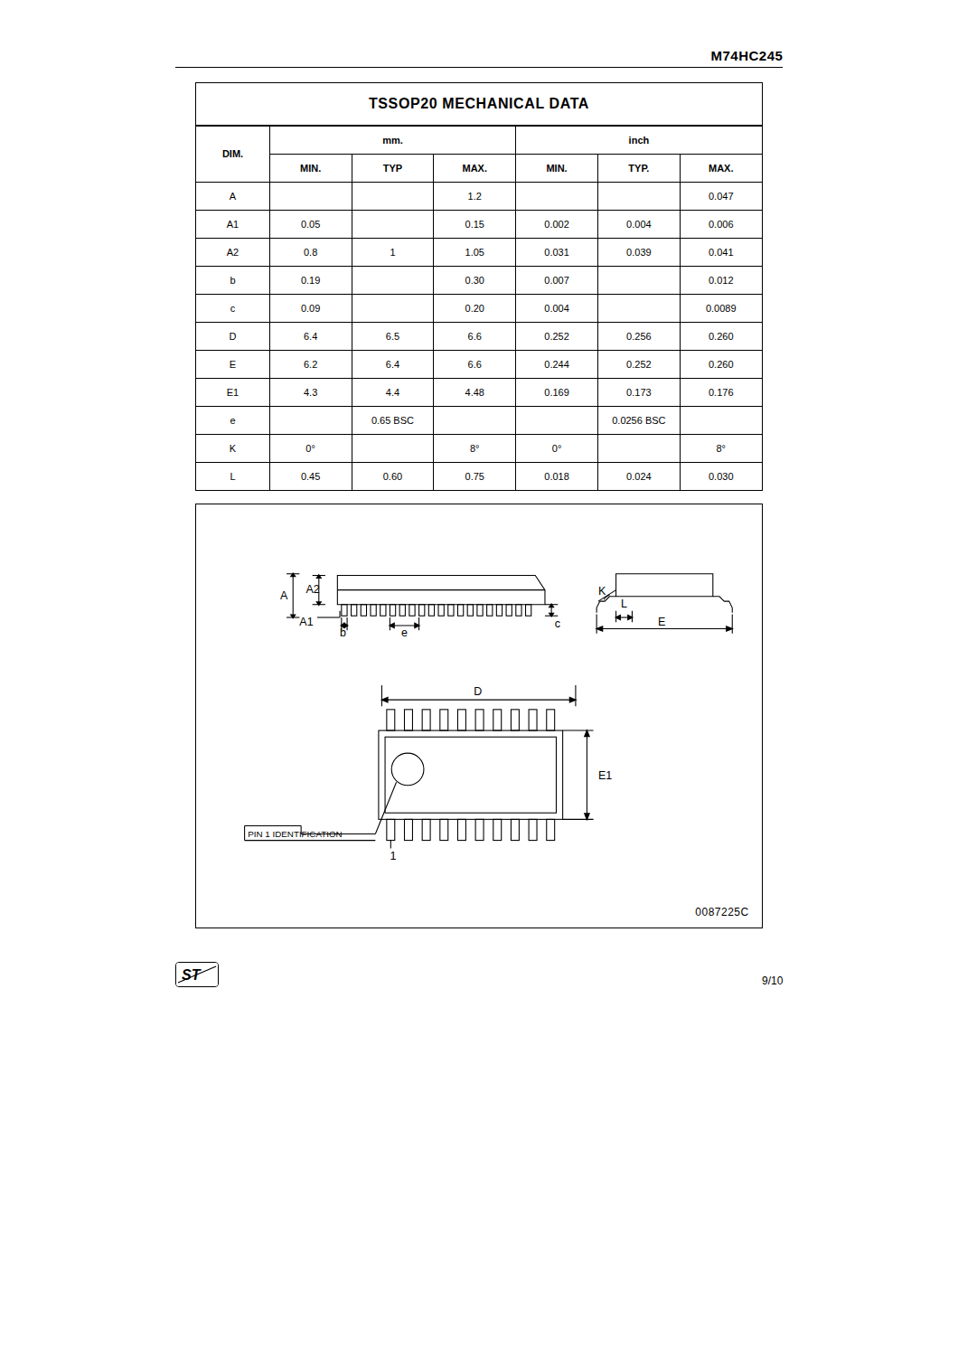M74HC245
TSSOP20 MECHANICAL DATA
| DIM. | mm. | inch |
| --- | --- | --- |
| MIN. | TYP | MAX. | MIN. | TYP. | MAX. |
| A | | | 1.2 | | | 0.047 |
| A1 | 0.05 | | 0.15 | 0.002 | 0.004 | 0.006 |
| A2 | 0.8 | 1 | 1.05 | 0.031 | 0.039 | 0.041 |
| b | 0.19 | | 0.30 | 0.007 | | 0.012 |
| c | 0.09 | | 0.20 | 0.004 | | 0.0089 |
| D | 6.4 | 6.5 | 6.6 | 0.252 | 0.256 | 0.260 |
| E | 6.2 | 6.4 | 6.6 | 0.244 | 0.252 | 0.260 |
| E1 | 4.3 | 4.4 | 4.48 | 0.169 | 0.173 | 0.176 |
| e | | 0.65 BSC | | | 0.0256 BSC | |
| K | 0° | | 8° | 0° | | 8° |
| L | 0.45 | 0.60 | 0.75 | 0.018 | 0.024 | 0.030 |
A A2 A1 b e c K L E D E1 1 PIN 1 IDENTIFICATION
0087225C
ST
9/10